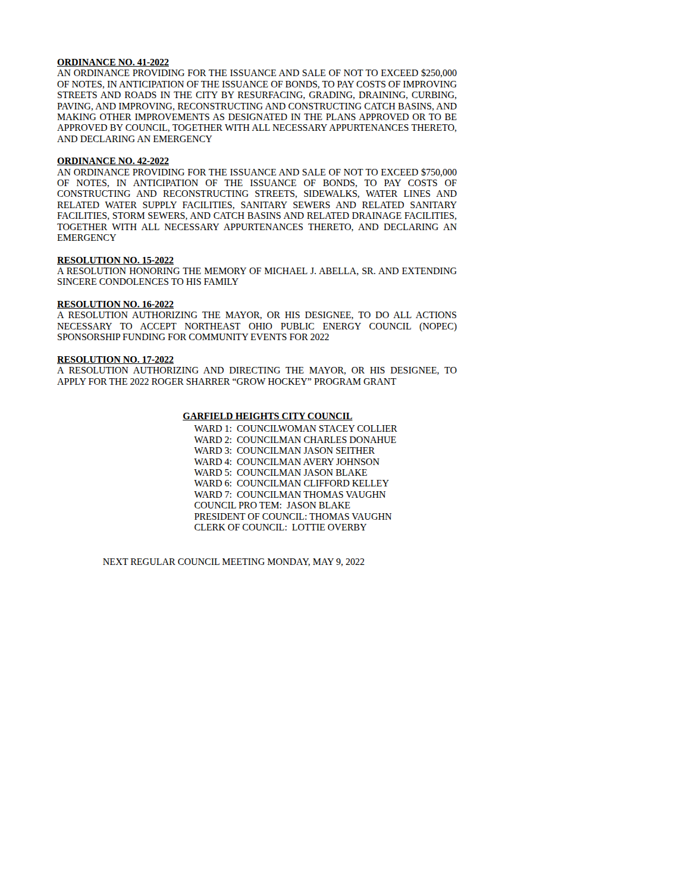ORDINANCE NO. 41-2022
AN ORDINANCE PROVIDING FOR THE ISSUANCE AND SALE OF NOT TO EXCEED $250,000 OF NOTES, IN ANTICIPATION OF THE ISSUANCE OF BONDS, TO PAY COSTS OF IMPROVING STREETS AND ROADS IN THE CITY BY RESURFACING, GRADING, DRAINING, CURBING, PAVING, AND IMPROVING, RECONSTRUCTING AND CONSTRUCTING CATCH BASINS, AND MAKING OTHER IMPROVEMENTS AS DESIGNATED IN THE PLANS APPROVED OR TO BE APPROVED BY COUNCIL, TOGETHER WITH ALL NECESSARY APPURTENANCES THERETO, AND DECLARING AN EMERGENCY
ORDINANCE NO. 42-2022
AN ORDINANCE PROVIDING FOR THE ISSUANCE AND SALE OF NOT TO EXCEED $750,000 OF NOTES, IN ANTICIPATION OF THE ISSUANCE OF BONDS, TO PAY COSTS OF CONSTRUCTING AND RECONSTRUCTING STREETS, SIDEWALKS, WATER LINES AND RELATED WATER SUPPLY FACILITIES, SANITARY SEWERS AND RELATED SANITARY FACILITIES, STORM SEWERS, AND CATCH BASINS AND RELATED DRAINAGE FACILITIES, TOGETHER WITH ALL NECESSARY APPURTENANCES THERETO, AND DECLARING AN EMERGENCY
RESOLUTION NO. 15-2022
A RESOLUTION HONORING THE MEMORY OF MICHAEL J. ABELLA, SR. AND EXTENDING SINCERE CONDOLENCES TO HIS FAMILY
RESOLUTION NO. 16-2022
A RESOLUTION AUTHORIZING THE MAYOR, OR HIS DESIGNEE, TO DO ALL ACTIONS NECESSARY TO ACCEPT NORTHEAST OHIO PUBLIC ENERGY COUNCIL (NOPEC) SPONSORSHIP FUNDING FOR COMMUNITY EVENTS FOR 2022
RESOLUTION NO. 17-2022
A RESOLUTION AUTHORIZING AND DIRECTING THE MAYOR, OR HIS DESIGNEE, TO APPLY FOR THE 2022 ROGER SHARRER “GROW HOCKEY” PROGRAM GRANT
GARFIELD HEIGHTS CITY COUNCIL
WARD 1: COUNCILWOMAN STACEY COLLIER
WARD 2: COUNCILMAN CHARLES DONAHUE
WARD 3: COUNCILMAN JASON SEITHER
WARD 4: COUNCILMAN AVERY JOHNSON
WARD 5: COUNCILMAN JASON BLAKE
WARD 6: COUNCILMAN CLIFFORD KELLEY
WARD 7: COUNCILMAN THOMAS VAUGHN
COUNCIL PRO TEM: JASON BLAKE
PRESIDENT OF COUNCIL: THOMAS VAUGHN
CLERK OF COUNCIL: LOTTIE OVERBY
NEXT REGULAR COUNCIL MEETING MONDAY, MAY 9, 2022